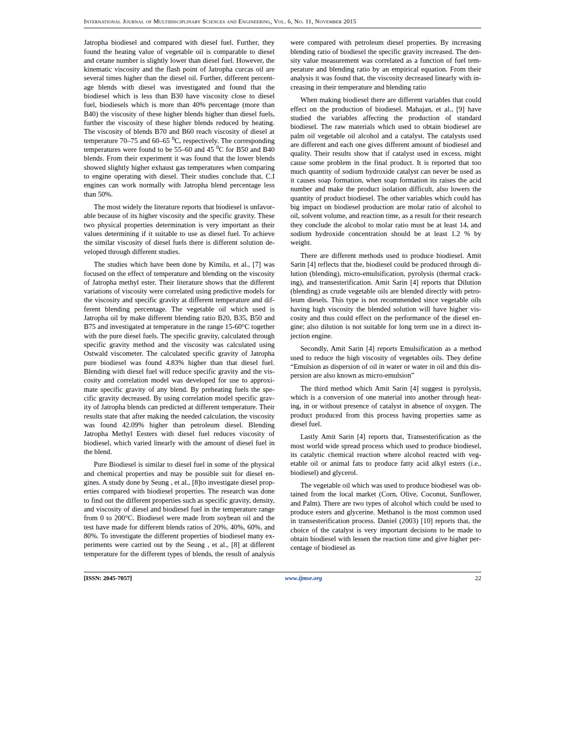International Journal of Multidisciplinary Sciences and Engineering, Vol. 6, No. 11, November 2015
Jatropha biodiesel and compared with diesel fuel. Further, they found the heating value of vegetable oil is comparable to diesel and cetane number is slightly lower than diesel fuel. However, the kinematic viscosity and the flash point of Jatropha curcas oil are several times higher than the diesel oil. Further, different percentage blends with diesel was investigated and found that the biodiesel which is less than B30 have viscosity close to diesel fuel, biodiesels which is more than 40% percentage (more than B40) the viscosity of these higher blends higher than diesel fuels, further the viscosity of these higher blends reduced by heating. The viscosity of blends B70 and B60 reach viscosity of diesel at temperature 70–75 and 60–65 0C, respectively. The corresponding temperatures were found to be 55–60 and 45 0C for B50 and B40 blends. From their experiment it was found that the lower blends showed slightly higher exhaust gas temperatures when comparing to engine operating with diesel. Their studies conclude that, C.I engines can work normally with Jatropha blend percentage less than 50%.
The most widely the literature reports that biodiesel is unfavorable because of its higher viscosity and the specific gravity. These two physical properties determination is very important as their values determining if it suitable to use as diesel fuel. To achieve the similar viscosity of diesel fuels there is different solution developed through different studies.
The studies which have been done by Kimilu, et al., [7] was focused on the effect of temperature and blending on the viscosity of Jatropha methyl ester. Their literature shows that the different variations of viscosity were correlated using predictive models for the viscosity and specific gravity at different temperature and different blending percentage. The vegetable oil which used is Jatropha oil by make different blending ratio B20, B35, B50 and B75 and investigated at temperature in the range 15-60°C together with the pure diesel fuels. The specific gravity, calculated through specific gravity method and the viscosity was calculated using Ostwald viscometer. The calculated specific gravity of Jatropha pure biodiesel was found 4.83% higher than that diesel fuel. Blending with diesel fuel will reduce specific gravity and the viscosity and correlation model was developed for use to approximate specific gravity of any blend. By preheating fuels the specific gravity decreased. By using correlation model specific gravity of Jatropha blends can predicted at different temperature. Their results state that after making the needed calculation, the viscosity was found 42.09% higher than petroleum diesel. Blending Jatropha Methyl Eesters with diesel fuel reduces viscosity of biodiesel, which varied linearly with the amount of diesel fuel in the blend.
Pure Biodiesel is similar to diesel fuel in some of the physical and chemical properties and may be possible suit for diesel engines. A study done by Seung , et al., [8]to investigate diesel properties compared with biodiesel properties. The research was done to find out the different properties such as specific gravity, density, and viscosity of diesel and biodiesel fuel in the temperature range from 0 to 200°C. Biodiesel were made from soybean oil and the test have made for different blends ratios of 20%, 40%, 60%, and 80%. To investigate the different properties of biodiesel many experiments were carried out by the Seung , et al., [8] at different temperature for the different types of blends, the result of analysis were compared with petroleum diesel properties. By increasing blending ratio of biodiesel the specific gravity increased. The density value measurement was correlated as a function of fuel temperature and blending ratio by an empirical equation. From their analysis it was found that, the viscosity decreased linearly with increasing in their temperature and blending ratio
When making biodiesel there are different variables that could effect on the production of biodiesel. Mahajan, et al., [9] have studied the variables affecting the production of standard biodiesel. The raw materials which used to obtain biodiesel are palm oil vegetable oil alcohol and a catalyst. The catalysts used are different and each one gives different amount of biodiesel and quality. Their results show that if catalyst used in excess, might cause some problem in the final product. It is reported that too much quantity of sodium hydroxide catalyst can never be used as it causes soap formation, when soap formation its raises the acid number and make the product isolation difficult, also lowers the quantity of product biodiesel. The other variables which could has big impact on biodiesel production are molar ratio of alcohol to oil, solvent volume, and reaction time, as a result for their research they conclude the alcohol to molar ratio must be at least 14, and sodium hydroxide concentration should be at least 1.2 % by weight.
There are different methods used to produce biodiesel. Amit Sarin [4] reflects that the, biodiesel could be produced through dilution (blending), micro-emulsification, pyrolysis (thermal cracking), and transesterification. Amit Sarin [4] reports that Dilution (blending) as crude vegetable oils are blended directly with petroleum diesels. This type is not recommended since vegetable oils having high viscosity the blended solution will have higher viscosity and thus could effect on the performance of the diesel engine; also dilution is not suitable for long term use in a direct injection engine.
Secondly, Amit Sarin [4] reports Emulsification as a method used to reduce the high viscosity of vegetables oils. They define “Emulsion as dispersion of oil in water or water in oil and this dispersion are also known as micro-emulsion”
The third method which Amit Sarin [4] suggest is pyrolysis, which is a conversion of one material into another through heating, in or without presence of catalyst in absence of oxygen. The product produced from this process having properties same as diesel fuel.
Lastly Amit Sarin [4] reports that, Transesterification as the most world wide spread process which used to produce biodiesel, its catalytic chemical reaction where alcohol reacted with vegetable oil or animal fats to produce fatty acid alkyl esters (i.e., biodiesel) and glycerol.
The vegetable oil which was used to produce biodiesel was obtained from the local market (Corn, Olive, Coconut, Sunflower, and Palm). There are two types of alcohol which could be used to produce esters and glycerine. Methanol is the most common used in transesterification process. Daniel (2003) [10] reports that, the choice of the catalyst is very important decisions to be made to obtain biodiesel with lessen the reaction time and give higher percentage of biodiesel as
[ISSN: 2045-7057] www.ijmse.org 22